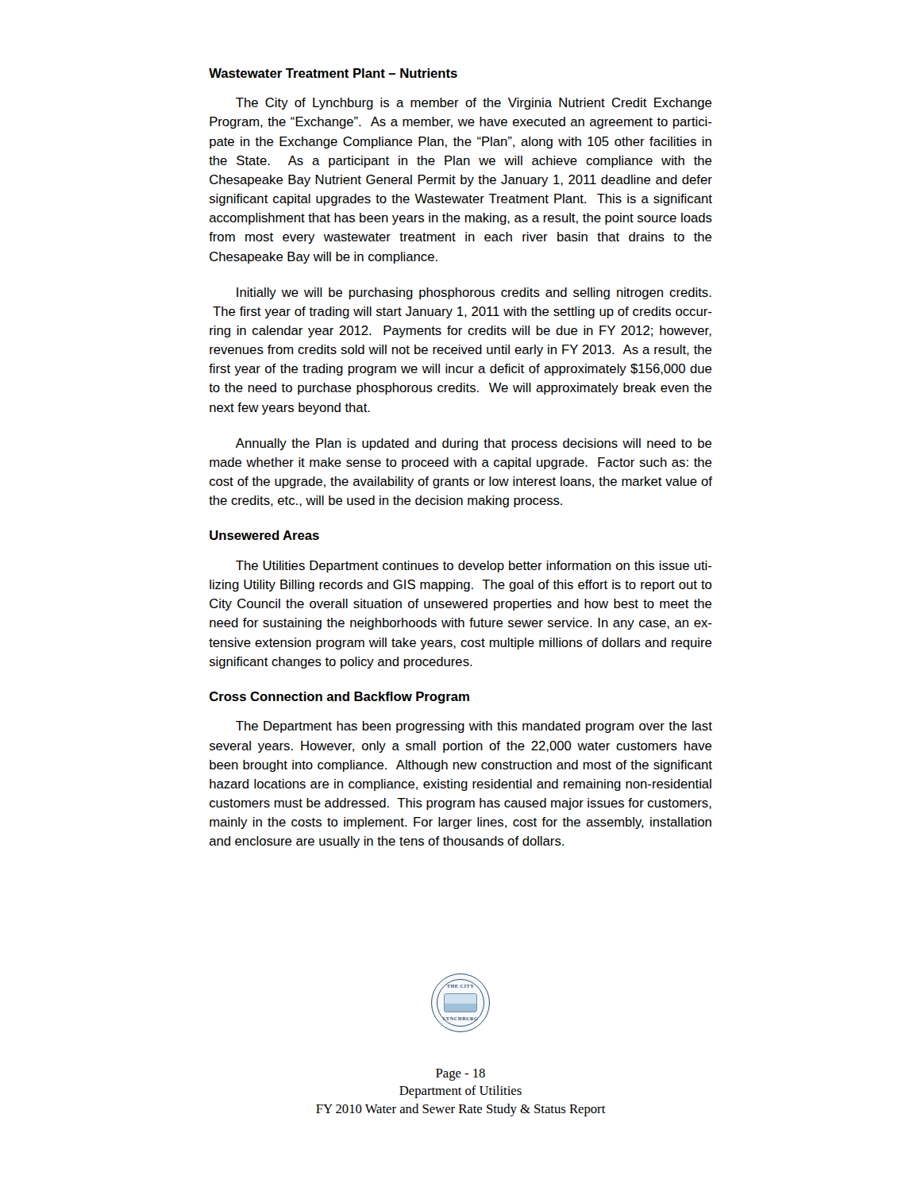Wastewater Treatment Plant – Nutrients
The City of Lynchburg is a member of the Virginia Nutrient Credit Exchange Program, the “Exchange”. As a member, we have executed an agreement to participate in the Exchange Compliance Plan, the “Plan”, along with 105 other facilities in the State. As a participant in the Plan we will achieve compliance with the Chesapeake Bay Nutrient General Permit by the January 1, 2011 deadline and defer significant capital upgrades to the Wastewater Treatment Plant. This is a significant accomplishment that has been years in the making, as a result, the point source loads from most every wastewater treatment in each river basin that drains to the Chesapeake Bay will be in compliance.
Initially we will be purchasing phosphorous credits and selling nitrogen credits. The first year of trading will start January 1, 2011 with the settling up of credits occurring in calendar year 2012. Payments for credits will be due in FY 2012; however, revenues from credits sold will not be received until early in FY 2013. As a result, the first year of the trading program we will incur a deficit of approximately $156,000 due to the need to purchase phosphorous credits. We will approximately break even the next few years beyond that.
Annually the Plan is updated and during that process decisions will need to be made whether it make sense to proceed with a capital upgrade. Factor such as: the cost of the upgrade, the availability of grants or low interest loans, the market value of the credits, etc., will be used in the decision making process.
Unsewered Areas
The Utilities Department continues to develop better information on this issue utilizing Utility Billing records and GIS mapping. The goal of this effort is to report out to City Council the overall situation of unsewered properties and how best to meet the need for sustaining the neighborhoods with future sewer service. In any case, an extensive extension program will take years, cost multiple millions of dollars and require significant changes to policy and procedures.
Cross Connection and Backflow Program
The Department has been progressing with this mandated program over the last several years. However, only a small portion of the 22,000 water customers have been brought into compliance. Although new construction and most of the significant hazard locations are in compliance, existing residential and remaining non-residential customers must be addressed. This program has caused major issues for customers, mainly in the costs to implement. For larger lines, cost for the assembly, installation and enclosure are usually in the tens of thousands of dollars.
THE CITY
LYNCHBURG
Page - 18
Department of Utilities
FY 2010 Water and Sewer Rate Study & Status Report